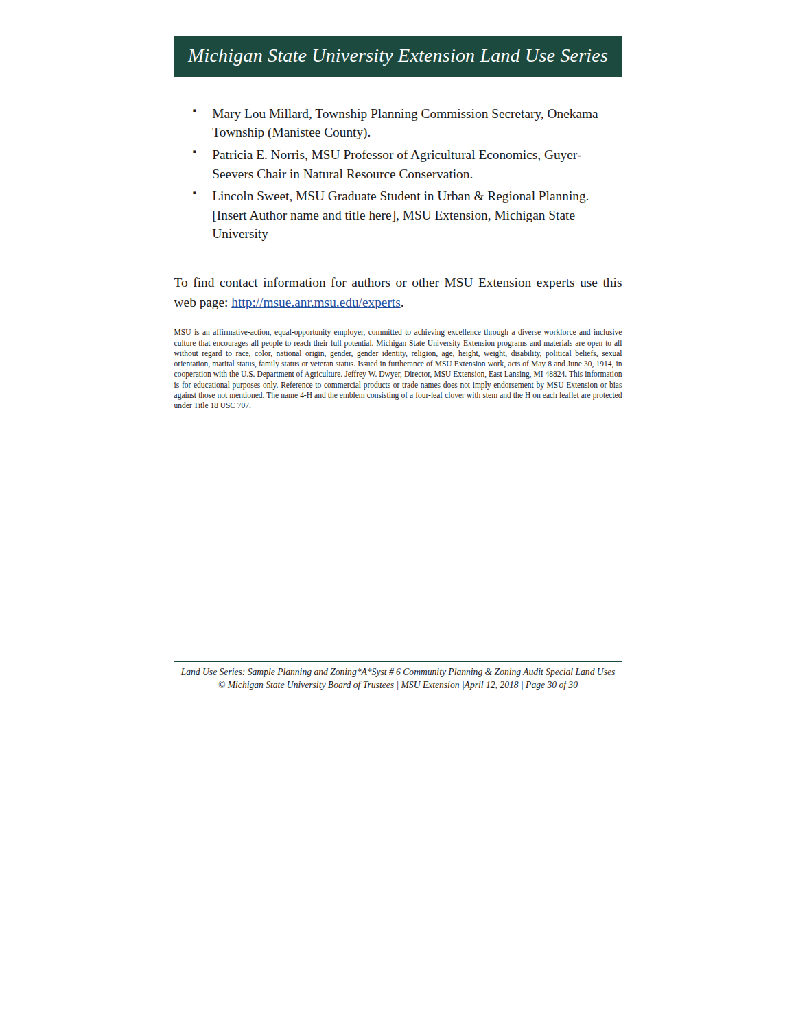Michigan State University Extension Land Use Series
Mary Lou Millard, Township Planning Commission Secretary, Onekama Township (Manistee County).
Patricia E. Norris, MSU Professor of Agricultural Economics, Guyer-Seevers Chair in Natural Resource Conservation.
Lincoln Sweet, MSU Graduate Student in Urban & Regional Planning. [Insert Author name and title here], MSU Extension, Michigan State University
To find contact information for authors or other MSU Extension experts use this web page: http://msue.anr.msu.edu/experts.
MSU is an affirmative-action, equal-opportunity employer, committed to achieving excellence through a diverse workforce and inclusive culture that encourages all people to reach their full potential. Michigan State University Extension programs and materials are open to all without regard to race, color, national origin, gender, gender identity, religion, age, height, weight, disability, political beliefs, sexual orientation, marital status, family status or veteran status. Issued in furtherance of MSU Extension work, acts of May 8 and June 30, 1914, in cooperation with the U.S. Department of Agriculture. Jeffrey W. Dwyer, Director, MSU Extension, East Lansing, MI 48824. This information is for educational purposes only. Reference to commercial products or trade names does not imply endorsement by MSU Extension or bias against those not mentioned. The name 4-H and the emblem consisting of a four-leaf clover with stem and the H on each leaflet are protected under Title 18 USC 707.
Land Use Series: Sample Planning and Zoning*A*Syst # 6 Community Planning & Zoning Audit Special Land Uses
© Michigan State University Board of Trustees | MSU Extension |April 12, 2018 | Page 30 of 30